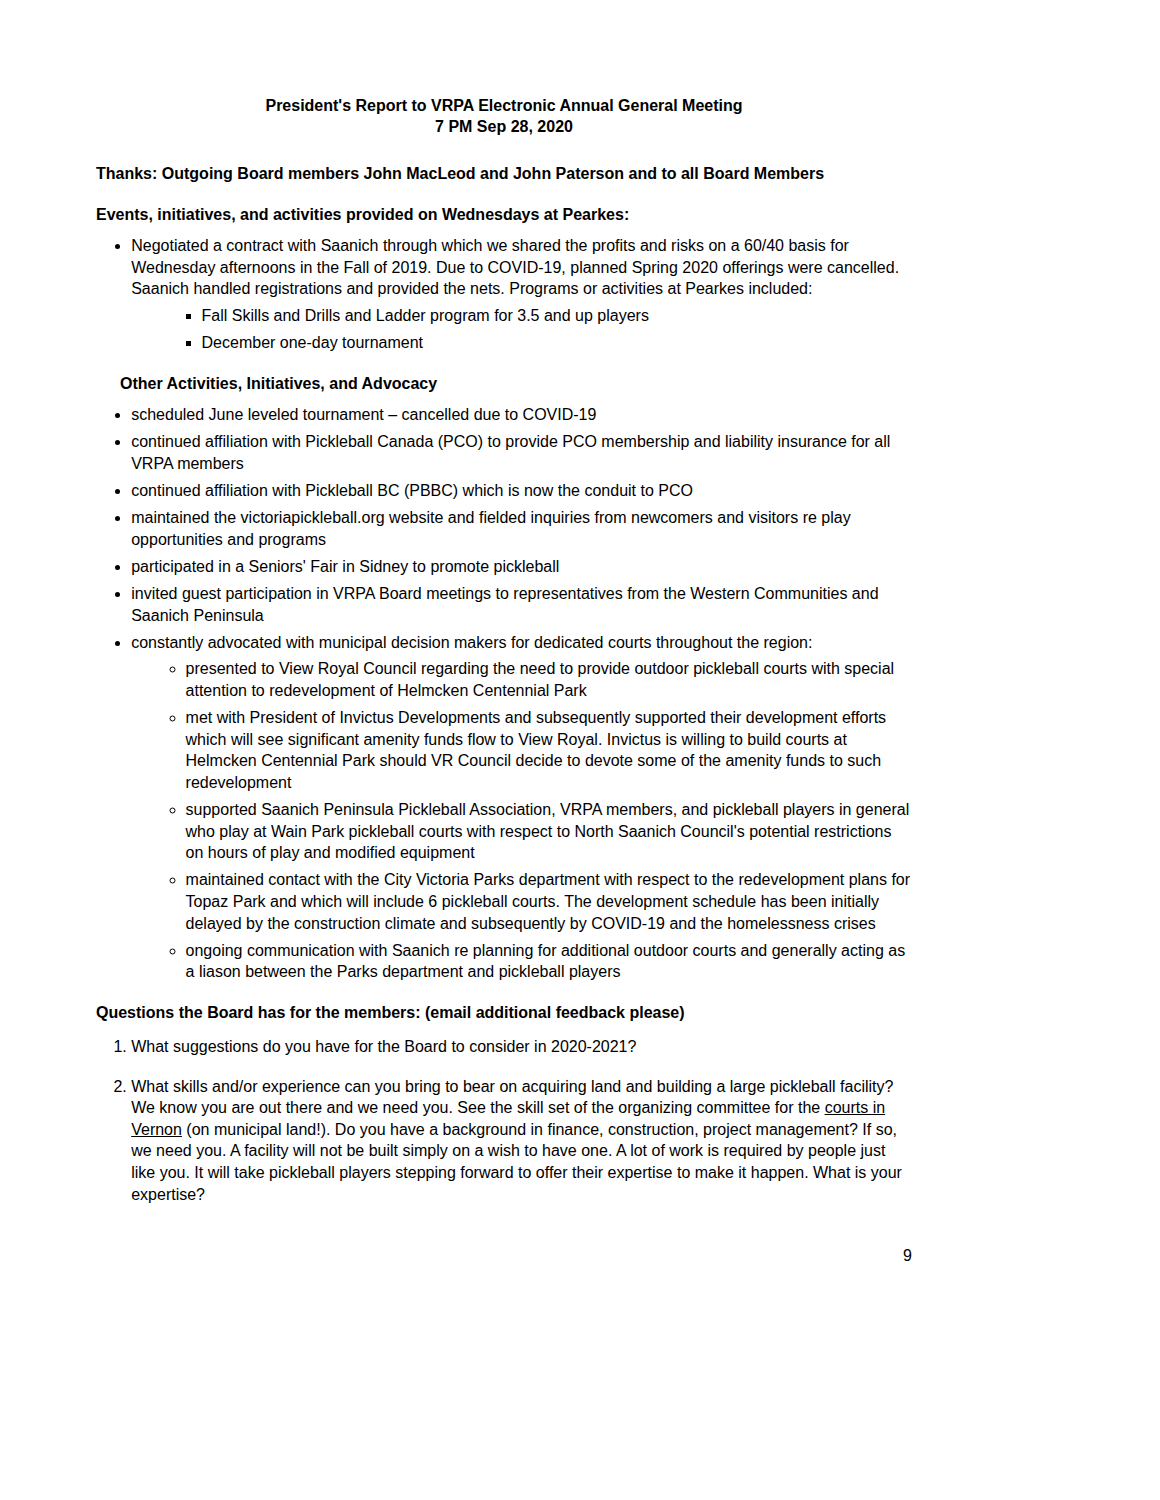President's Report to VRPA Electronic Annual General Meeting
7 PM Sep 28, 2020
Thanks: Outgoing Board members John MacLeod and John Paterson and to all Board Members
Events, initiatives, and activities provided on Wednesdays at Pearkes:
Negotiated a contract with Saanich through which we shared the profits and risks on a 60/40 basis for Wednesday afternoons in the Fall of 2019. Due to COVID-19, planned Spring 2020 offerings were cancelled. Saanich handled registrations and provided the nets. Programs or activities at Pearkes included:
Fall Skills and Drills and Ladder program for 3.5 and up players
December one-day tournament
Other Activities, Initiatives, and Advocacy
scheduled June leveled tournament – cancelled due to COVID-19
continued affiliation with Pickleball Canada (PCO) to provide PCO membership and liability insurance for all VRPA members
continued affiliation with Pickleball BC (PBBC) which is now the conduit to PCO
maintained the victoriapickleball.org website and fielded inquiries from newcomers and visitors re play opportunities and programs
participated in a Seniors' Fair in Sidney to promote pickleball
invited guest participation in VRPA Board meetings to representatives from the Western Communities and Saanich Peninsula
constantly advocated with municipal decision makers for dedicated courts throughout the region:
presented to View Royal Council regarding the need to provide outdoor pickleball courts with special attention to redevelopment of Helmcken Centennial Park
met with President of Invictus Developments and subsequently supported their development efforts which will see significant amenity funds flow to View Royal. Invictus is willing to build courts at Helmcken Centennial Park should VR Council decide to devote some of the amenity funds to such redevelopment
supported Saanich Peninsula Pickleball Association, VRPA members, and pickleball players in general who play at Wain Park pickleball courts with respect to North Saanich Council's potential restrictions on hours of play and modified equipment
maintained contact with the City Victoria Parks department with respect to the redevelopment plans for Topaz Park and which will include 6 pickleball courts. The development schedule has been initially delayed by the construction climate and subsequently by COVID-19 and the homelessness crises
ongoing communication with Saanich re planning for additional outdoor courts and generally acting as a liason between the Parks department and pickleball players
Questions the Board has for the members: (email additional feedback please)
What suggestions do you have for the Board to consider in 2020-2021?
What skills and/or experience can you bring to bear on acquiring land and building a large pickleball facility? We know you are out there and we need you. See the skill set of the organizing committee for the courts in Vernon (on municipal land!). Do you have a background in finance, construction, project management? If so, we need you. A facility will not be built simply on a wish to have one. A lot of work is required by people just like you. It will take pickleball players stepping forward to offer their expertise to make it happen. What is your expertise?
9